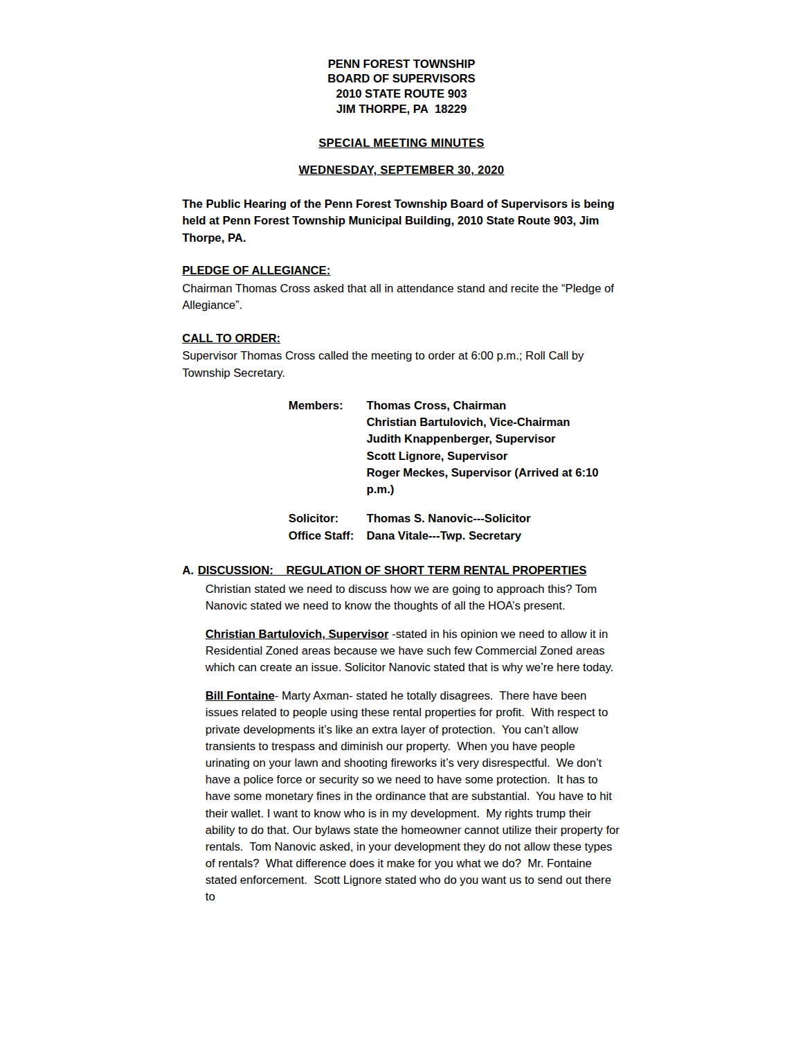PENN FOREST TOWNSHIP
BOARD OF SUPERVISORS
2010 STATE ROUTE 903
JIM THORPE, PA 18229
SPECIAL MEETING MINUTES
WEDNESDAY, SEPTEMBER 30, 2020
The Public Hearing of the Penn Forest Township Board of Supervisors is being held at Penn Forest Township Municipal Building, 2010 State Route 903, Jim Thorpe, PA.
PLEDGE OF ALLEGIANCE:
Chairman Thomas Cross asked that all in attendance stand and recite the “Pledge of Allegiance”.
CALL TO ORDER:
Supervisor Thomas Cross called the meeting to order at 6:00 p.m.; Roll Call by Township Secretary.
| Members: | Thomas Cross, Chairman |
| | Christian Bartulovich, Vice-Chairman |
| | Judith Knappenberger, Supervisor |
| | Scott Lignore, Supervisor |
| | Roger Meckes, Supervisor (Arrived at 6:10 p.m.) |
| Solicitor: | Thomas S. Nanovic---Solicitor |
| Office Staff: | Dana Vitale---Twp. Secretary |
A. DISCUSSION: REGULATION OF SHORT TERM RENTAL PROPERTIES
Christian stated we need to discuss how we are going to approach this? Tom Nanovic stated we need to know the thoughts of all the HOA’s present.
Christian Bartulovich, Supervisor -stated in his opinion we need to allow it in Residential Zoned areas because we have such few Commercial Zoned areas which can create an issue. Solicitor Nanovic stated that is why we’re here today.
Bill Fontaine- Marty Axman- stated he totally disagrees. There have been issues related to people using these rental properties for profit. With respect to private developments it’s like an extra layer of protection. You can’t allow transients to trespass and diminish our property. When you have people urinating on your lawn and shooting fireworks it’s very disrespectful. We don’t have a police force or security so we need to have some protection. It has to have some monetary fines in the ordinance that are substantial. You have to hit their wallet. I want to know who is in my development. My rights trump their ability to do that. Our bylaws state the homeowner cannot utilize their property for rentals. Tom Nanovic asked, in your development they do not allow these types of rentals? What difference does it make for you what we do? Mr. Fontaine stated enforcement. Scott Lignore stated who do you want us to send out there to